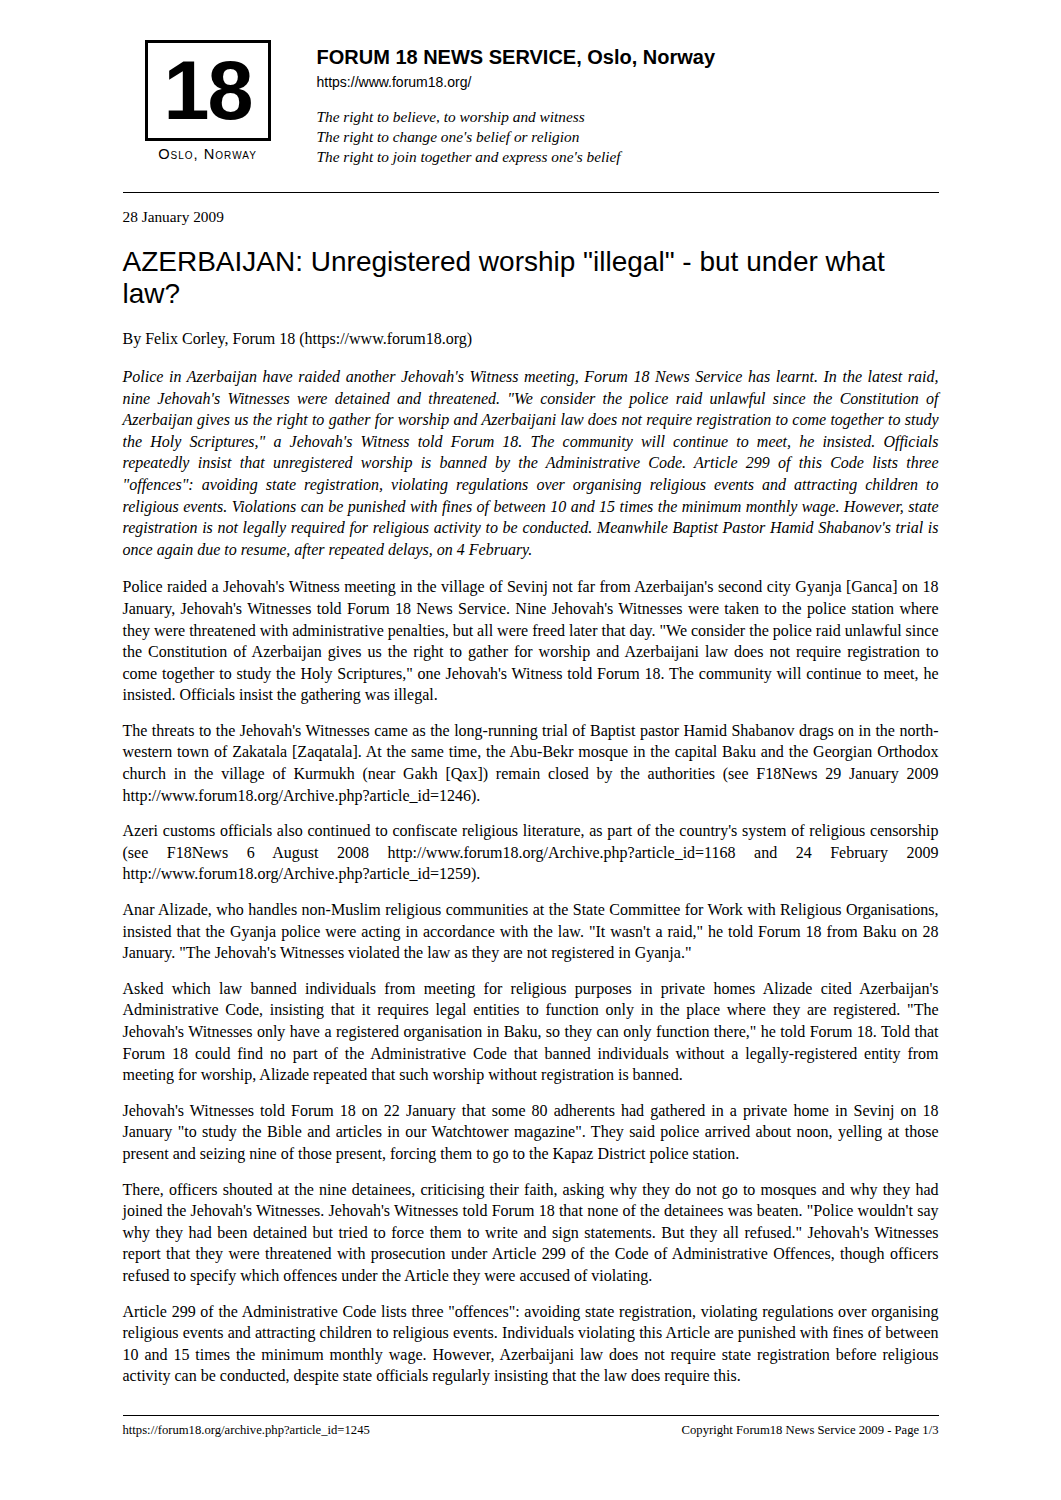18
Oslo, Norway
FORUM 18 NEWS SERVICE, Oslo, Norway
https://www.forum18.org/
The right to believe, to worship and witness
The right to change one's belief or religion
The right to join together and express one's belief
28 January 2009
AZERBAIJAN: Unregistered worship "illegal" - but under what law?
By Felix Corley, Forum 18 (https://www.forum18.org)
Police in Azerbaijan have raided another Jehovah's Witness meeting, Forum 18 News Service has learnt. In the latest raid, nine Jehovah's Witnesses were detained and threatened. "We consider the police raid unlawful since the Constitution of Azerbaijan gives us the right to gather for worship and Azerbaijani law does not require registration to come together to study the Holy Scriptures," a Jehovah's Witness told Forum 18. The community will continue to meet, he insisted. Officials repeatedly insist that unregistered worship is banned by the Administrative Code. Article 299 of this Code lists three "offences": avoiding state registration, violating regulations over organising religious events and attracting children to religious events. Violations can be punished with fines of between 10 and 15 times the minimum monthly wage. However, state registration is not legally required for religious activity to be conducted. Meanwhile Baptist Pastor Hamid Shabanov's trial is once again due to resume, after repeated delays, on 4 February.
Police raided a Jehovah's Witness meeting in the village of Sevinj not far from Azerbaijan's second city Gyanja [Ganca] on 18 January, Jehovah's Witnesses told Forum 18 News Service. Nine Jehovah's Witnesses were taken to the police station where they were threatened with administrative penalties, but all were freed later that day. "We consider the police raid unlawful since the Constitution of Azerbaijan gives us the right to gather for worship and Azerbaijani law does not require registration to come together to study the Holy Scriptures," one Jehovah's Witness told Forum 18. The community will continue to meet, he insisted. Officials insist the gathering was illegal.
The threats to the Jehovah's Witnesses came as the long-running trial of Baptist pastor Hamid Shabanov drags on in the north-western town of Zakatala [Zaqatala]. At the same time, the Abu-Bekr mosque in the capital Baku and the Georgian Orthodox church in the village of Kurmukh (near Gakh [Qax]) remain closed by the authorities (see F18News 29 January 2009 http://www.forum18.org/Archive.php?article_id=1246).
Azeri customs officials also continued to confiscate religious literature, as part of the country's system of religious censorship (see F18News 6 August 2008 http://www.forum18.org/Archive.php?article_id=1168 and 24 February 2009 http://www.forum18.org/Archive.php?article_id=1259).
Anar Alizade, who handles non-Muslim religious communities at the State Committee for Work with Religious Organisations, insisted that the Gyanja police were acting in accordance with the law. "It wasn't a raid," he told Forum 18 from Baku on 28 January. "The Jehovah's Witnesses violated the law as they are not registered in Gyanja."
Asked which law banned individuals from meeting for religious purposes in private homes Alizade cited Azerbaijan's Administrative Code, insisting that it requires legal entities to function only in the place where they are registered. "The Jehovah's Witnesses only have a registered organisation in Baku, so they can only function there," he told Forum 18. Told that Forum 18 could find no part of the Administrative Code that banned individuals without a legally-registered entity from meeting for worship, Alizade repeated that such worship without registration is banned.
Jehovah's Witnesses told Forum 18 on 22 January that some 80 adherents had gathered in a private home in Sevinj on 18 January "to study the Bible and articles in our Watchtower magazine". They said police arrived about noon, yelling at those present and seizing nine of those present, forcing them to go to the Kapaz District police station.
There, officers shouted at the nine detainees, criticising their faith, asking why they do not go to mosques and why they had joined the Jehovah's Witnesses. Jehovah's Witnesses told Forum 18 that none of the detainees was beaten. "Police wouldn't say why they had been detained but tried to force them to write and sign statements. But they all refused." Jehovah's Witnesses report that they were threatened with prosecution under Article 299 of the Code of Administrative Offences, though officers refused to specify which offences under the Article they were accused of violating.
Article 299 of the Administrative Code lists three "offences": avoiding state registration, violating regulations over organising religious events and attracting children to religious events. Individuals violating this Article are punished with fines of between 10 and 15 times the minimum monthly wage. However, Azerbaijani law does not require state registration before religious activity can be conducted, despite state officials regularly insisting that the law does require this.
https://forum18.org/archive.php?article_id=1245 Copyright Forum18 News Service 2009 - Page 1/3